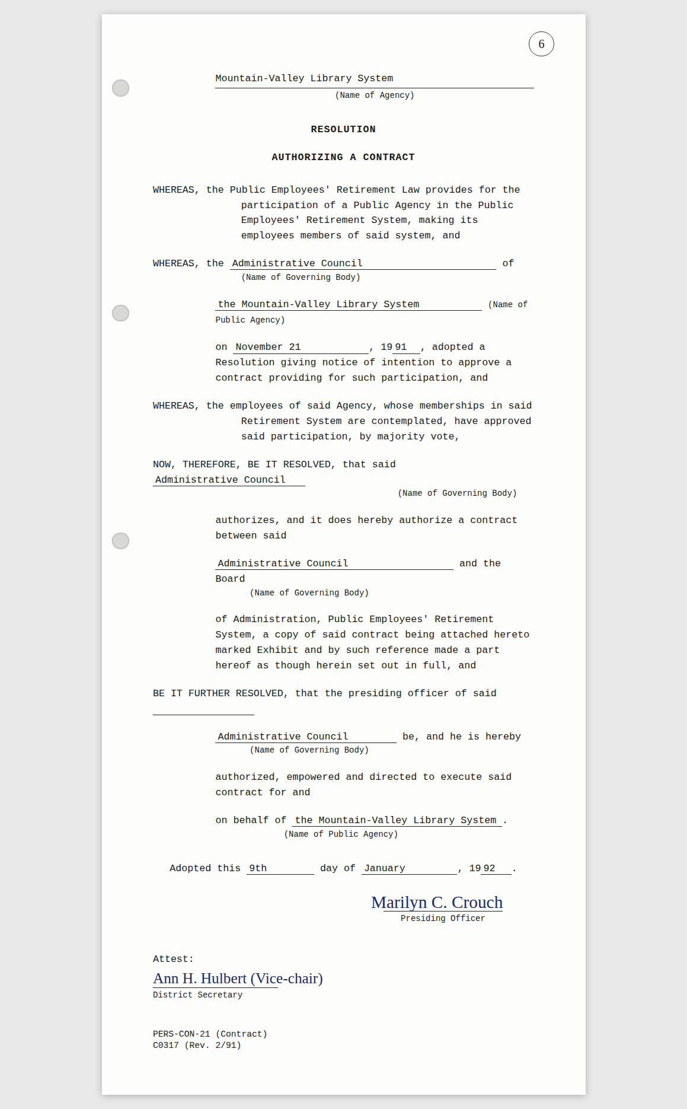6
Mountain-Valley Library System
(Name of Agency)
RESOLUTION
AUTHORIZING A CONTRACT
WHEREAS, the Public Employees' Retirement Law provides for the participation of a Public Agency in the Public Employees' Retirement System, making its employees members of said system, and
WHEREAS, the Administrative Council of (Name of Governing Body)
the Mountain-Valley Library System (Name of Public Agency)
on November 21, 1991, adopted a Resolution giving notice of intention to approve a contract providing for such participation, and
WHEREAS, the employees of said Agency, whose memberships in said Retirement System are contemplated, have approved said participation, by majority vote,
NOW, THEREFORE, BE IT RESOLVED, that said Administrative Council (Name of Governing Body)
authorizes, and it does hereby authorize a contract between said
Administrative Council and the Board (Name of Governing Body)
of Administration, Public Employees' Retirement System, a copy of said contract being attached hereto marked Exhibit and by such reference made a part hereof as though herein set out in full, and
BE IT FURTHER RESOLVED, that the presiding officer of said
Administrative Council be, and he is hereby (Name of Governing Body)
authorized, empowered and directed to execute said contract for and
on behalf of the Mountain-Valley Library System. (Name of Public Agency)
Adopted this 9th day of January, 1992.
Marilyn C. Crouch Presiding Officer
Attest:
Ann H. Hulbert (Vice-chair) District Secretary
PERS-CON-21 (Contract)
C0317 (Rev. 2/91)